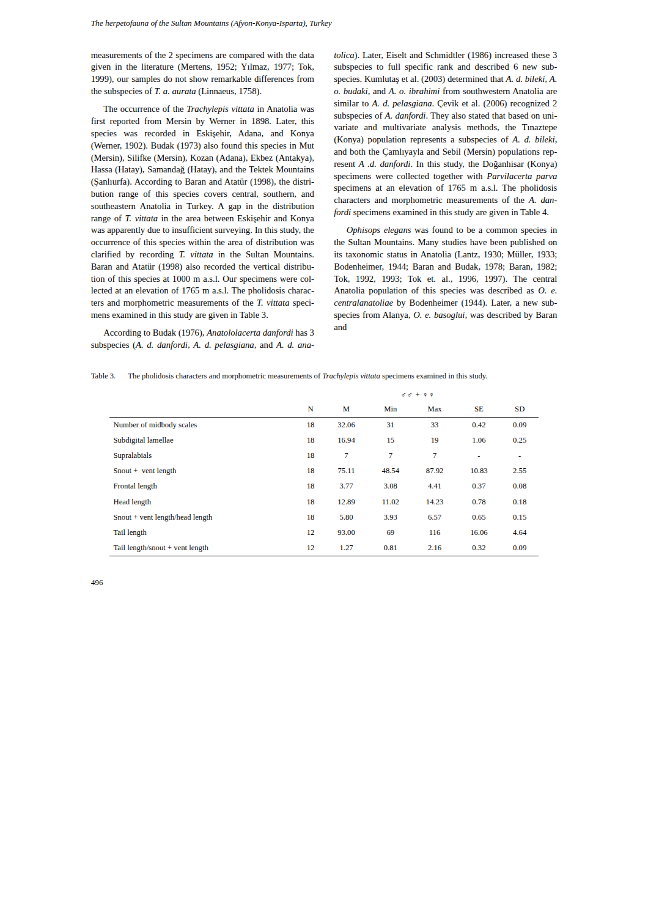The herpetofauna of the Sultan Mountains (Afyon-Konya-Isparta), Turkey
measurements of the 2 specimens are compared with the data given in the literature (Mertens, 1952; Yılmaz, 1977; Tok, 1999), our samples do not show remarkable differences from the subspecies of T. a. aurata (Linnaeus, 1758).
The occurrence of the Trachylepis vittata in Anatolia was first reported from Mersin by Werner in 1898. Later, this species was recorded in Eskişehir, Adana, and Konya (Werner, 1902). Budak (1973) also found this species in Mut (Mersin), Silifke (Mersin), Kozan (Adana), Ekbez (Antakya), Hassa (Hatay), Samandağ (Hatay), and the Tektek Mountains (Şanlıurfa). According to Baran and Atatür (1998), the distribution range of this species covers central, southern, and southeastern Anatolia in Turkey. A gap in the distribution range of T. vittata in the area between Eskişehir and Konya was apparently due to insufficient surveying. In this study, the occurrence of this species within the area of distribution was clarified by recording T. vittata in the Sultan Mountains. Baran and Atatür (1998) also recorded the vertical distribution of this species at 1000 m a.s.l. Our specimens were collected at an elevation of 1765 m a.s.l. The pholidosis characters and morphometric measurements of the T. vittata specimens examined in this study are given in Table 3.
According to Budak (1976), Anatololacerta danfordi has 3 subspecies (A. d. danfordi, A. d. pelasgiana, and A. d. anatolica). Later, Eiselt and Schmidtler (1986) increased these 3 subspecies to full specific rank and described 6 new subspecies. Kumlutaş et al. (2003) determined that A. d. bileki, A. o. budaki, and A. o. ibrahimi from southwestern Anatolia are similar to A. d. pelasgiana. Çevik et al. (2006) recognized 2 subspecies of A. danfordi. They also stated that based on univariate and multivariate analysis methods, the Tınaztepe (Konya) population represents a subspecies of A. d. bileki, and both the Çamlıyayla and Sebil (Mersin) populations represent A .d. danfordi. In this study, the Doğanhisar (Konya) specimens were collected together with Parvilacerta parva specimens at an elevation of 1765 m a.s.l. The pholidosis characters and morphometric measurements of the A. danfordi specimens examined in this study are given in Table 4.
Ophisops elegans was found to be a common species in the Sultan Mountains. Many studies have been published on its taxonomic status in Anatolia (Lantz, 1930; Müller, 1933; Bodenheimer, 1944; Baran and Budak, 1978; Baran, 1982; Tok, 1992, 1993; Tok et. al., 1996, 1997). The central Anatolia population of this species was described as O. e. centralanatoliae by Bodenheimer (1944). Later, a new subspecies from Alanya, O. e. basoglui, was described by Baran and
Table 3. The pholidosis characters and morphometric measurements of Trachylepis vittata specimens examined in this study.
| | ♂♂ + ♀♀ |
| --- | --- |
| | N | M | Min | Max | SE | SD |
| Number of midbody scales | 18 | 32.06 | 31 | 33 | 0.42 | 0.09 |
| Subdigital lamellae | 18 | 16.94 | 15 | 19 | 1.06 | 0.25 |
| Supralabials | 18 | 7 | 7 | 7 | - | - |
| Snout + vent length | 18 | 75.11 | 48.54 | 87.92 | 10.83 | 2.55 |
| Frontal length | 18 | 3.77 | 3.08 | 4.41 | 0.37 | 0.08 |
| Head length | 18 | 12.89 | 11.02 | 14.23 | 0.78 | 0.18 |
| Snout + vent length/head length | 18 | 5.80 | 3.93 | 6.57 | 0.65 | 0.15 |
| Tail length | 12 | 93.00 | 69 | 116 | 16.06 | 4.64 |
| Tail length/snout + vent length | 12 | 1.27 | 0.81 | 2.16 | 0.32 | 0.09 |
496